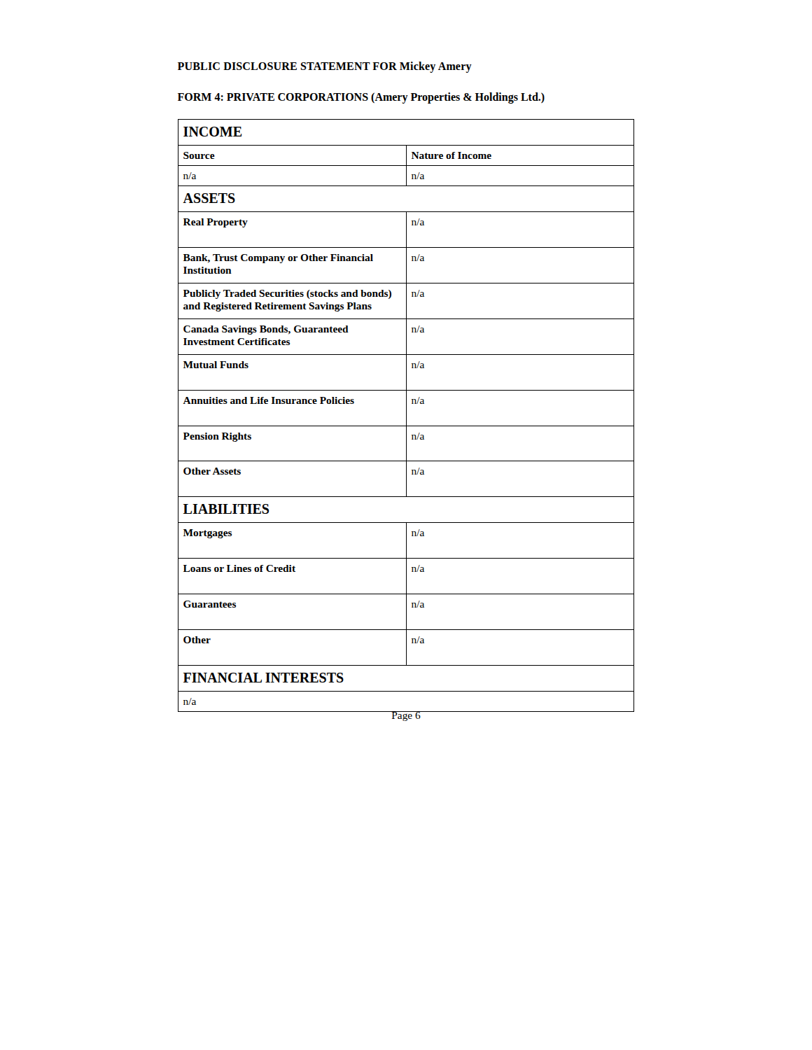PUBLIC DISCLOSURE STATEMENT FOR Mickey Amery
FORM 4: PRIVATE CORPORATIONS (Amery Properties & Holdings Ltd.)
| INCOME |
| Source | Nature of Income |
| n/a | n/a |
| ASSETS |
| Real Property | n/a |
| Bank, Trust Company or Other Financial Institution | n/a |
| Publicly Traded Securities (stocks and bonds) and Registered Retirement Savings Plans | n/a |
| Canada Savings Bonds, Guaranteed Investment Certificates | n/a |
| Mutual Funds | n/a |
| Annuities and Life Insurance Policies | n/a |
| Pension Rights | n/a |
| Other Assets | n/a |
| LIABILITIES |
| Mortgages | n/a |
| Loans or Lines of Credit | n/a |
| Guarantees | n/a |
| Other | n/a |
| FINANCIAL INTERESTS |
| n/a |
Page 6